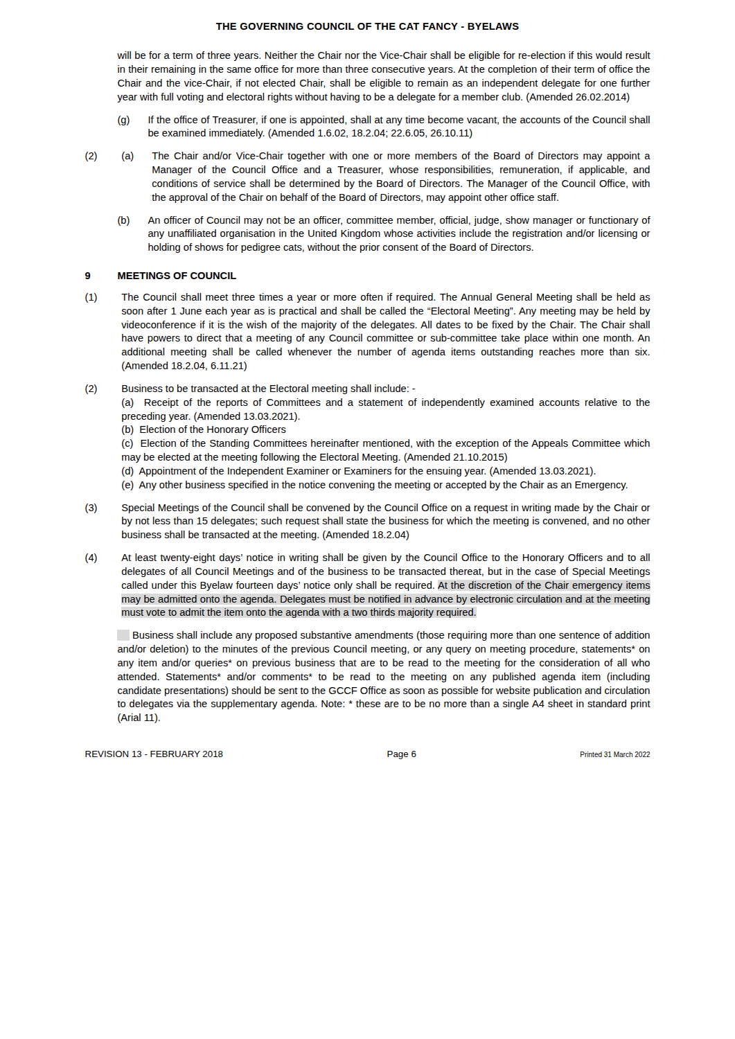THE GOVERNING COUNCIL OF THE CAT FANCY - BYELAWS
will be for a term of three years. Neither the Chair nor the Vice-Chair shall be eligible for re-election if this would result in their remaining in the same office for more than three consecutive years. At the completion of their term of office the Chair and the vice-Chair, if not elected Chair, shall be eligible to remain as an independent delegate for one further year with full voting and electoral rights without having to be a delegate for a member club. (Amended 26.02.2014)
(g)
If the office of Treasurer, if one is appointed, shall at any time become vacant, the accounts of the Council shall be examined immediately. (Amended 1.6.02, 18.2.04; 22.6.05, 26.10.11)
(2)
(a)
The Chair and/or Vice-Chair together with one or more members of the Board of Directors may appoint a Manager of the Council Office and a Treasurer, whose responsibilities, remuneration, if applicable, and conditions of service shall be determined by the Board of Directors. The Manager of the Council Office, with the approval of the Chair on behalf of the Board of Directors, may appoint other office staff.
(b)
An officer of Council may not be an officer, committee member, official, judge, show manager or functionary of any unaffiliated organisation in the United Kingdom whose activities include the registration and/or licensing or holding of shows for pedigree cats, without the prior consent of the Board of Directors.
9 MEETINGS OF COUNCIL
(1)
The Council shall meet three times a year or more often if required. The Annual General Meeting shall be held as soon after 1 June each year as is practical and shall be called the “Electoral Meeting”. Any meeting may be held by videoconference if it is the wish of the majority of the delegates. All dates to be fixed by the Chair. The Chair shall have powers to direct that a meeting of any Council committee or sub-committee take place within one month. An additional meeting shall be called whenever the number of agenda items outstanding reaches more than six. (Amended 18.2.04, 6.11.21)
(2)
Business to be transacted at the Electoral meeting shall include: -
(a) Receipt of the reports of Committees and a statement of independently examined accounts relative to the preceding year. (Amended 13.03.2021).
(b) Election of the Honorary Officers
(c) Election of the Standing Committees hereinafter mentioned, with the exception of the Appeals Committee which may be elected at the meeting following the Electoral Meeting. (Amended 21.10.2015)
(d) Appointment of the Independent Examiner or Examiners for the ensuing year. (Amended 13.03.2021).
(e) Any other business specified in the notice convening the meeting or accepted by the Chair as an Emergency.
(3)
Special Meetings of the Council shall be convened by the Council Office on a request in writing made by the Chair or by not less than 15 delegates; such request shall state the business for which the meeting is convened, and no other business shall be transacted at the meeting. (Amended 18.2.04)
(4)
At least twenty-eight days’ notice in writing shall be given by the Council Office to the Honorary Officers and to all delegates of all Council Meetings and of the business to be transacted thereat, but in the case of Special Meetings called under this Byelaw fourteen days’ notice only shall be required. At the discretion of the Chair emergency items may be admitted onto the agenda. Delegates must be notified in advance by electronic circulation and at the meeting must vote to admit the item onto the agenda with a two thirds majority required.
Business shall include any proposed substantive amendments (those requiring more than one sentence of addition and/or deletion) to the minutes of the previous Council meeting, or any query on meeting procedure, statements* on any item and/or queries* on previous business that are to be read to the meeting for the consideration of all who attended. Statements* and/or comments* to be read to the meeting on any published agenda item (including candidate presentations) should be sent to the GCCF Office as soon as possible for website publication and circulation to delegates via the supplementary agenda. Note: * these are to be no more than a single A4 sheet in standard print (Arial 11).
REVISION 13 - FEBRUARY 2018 Page 6 Printed 31 March 2022